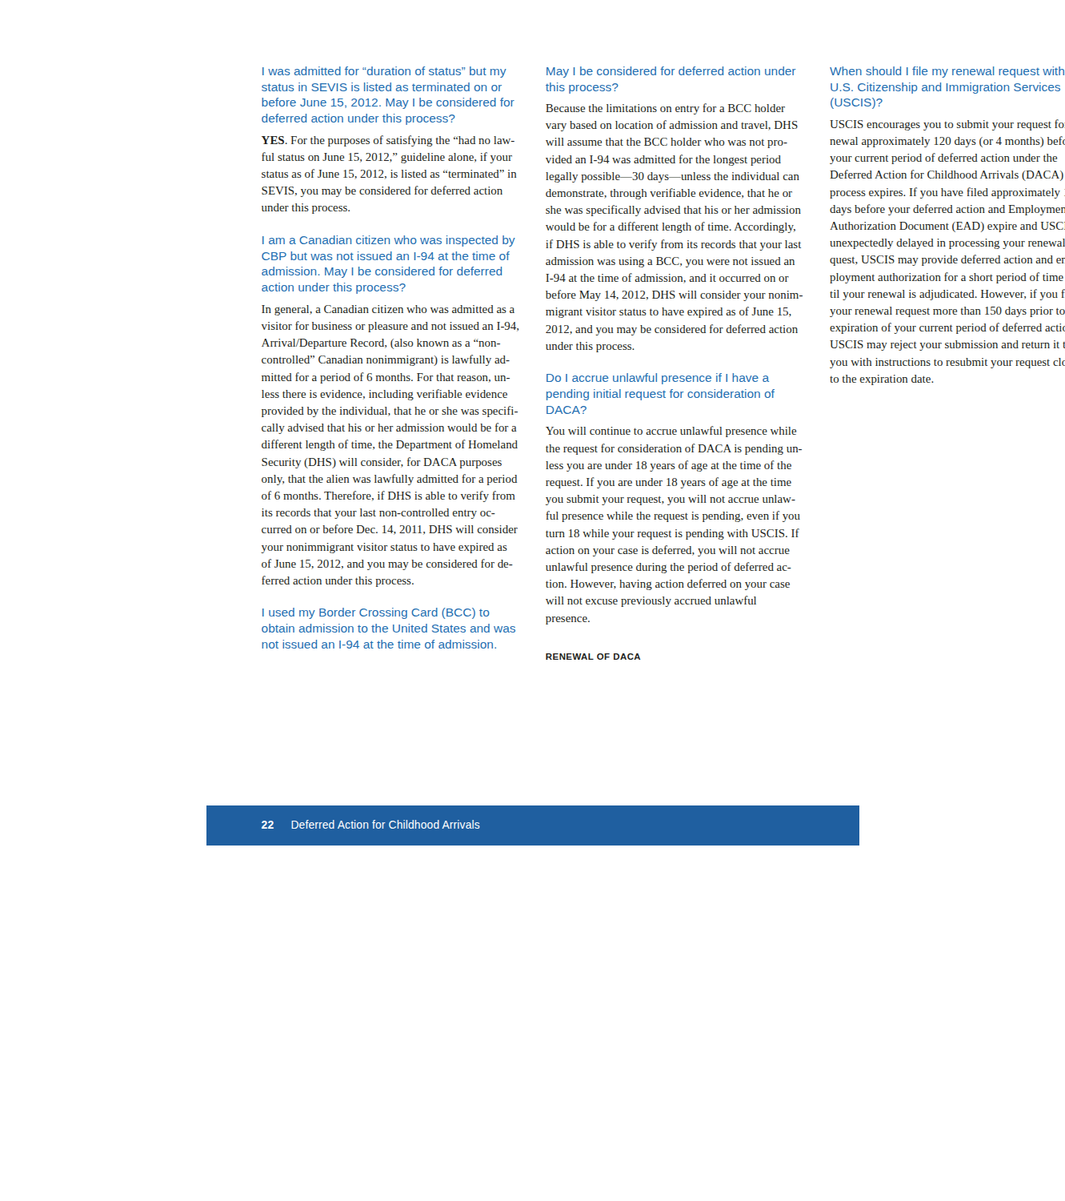I was admitted for “duration of status” but my status in SEVIS is listed as terminated on or before June 15, 2012. May I be considered for deferred action under this process?
YES. For the purposes of satisfying the “had no lawful status on June 15, 2012,” guideline alone, if your status as of June 15, 2012, is listed as “terminated” in SEVIS, you may be considered for deferred action under this process.
I am a Canadian citizen who was inspected by CBP but was not issued an I-94 at the time of admission. May I be considered for deferred action under this process?
In general, a Canadian citizen who was admitted as a visitor for business or pleasure and not issued an I-94, Arrival/Departure Record, (also known as a “non-controlled” Canadian nonimmigrant) is lawfully admitted for a period of 6 months. For that reason, unless there is evidence, including verifiable evidence provided by the individual, that he or she was specifically advised that his or her admission would be for a different length of time, the Department of Homeland Security (DHS) will consider, for DACA purposes only, that the alien was lawfully admitted for a period of 6 months. Therefore, if DHS is able to verify from its records that your last non-controlled entry occurred on or before Dec. 14, 2011, DHS will consider your nonimmigrant visitor status to have expired as of June 15, 2012, and you may be considered for deferred action under this process.
I used my Border Crossing Card (BCC) to obtain admission to the United States and was not issued an I-94 at the time of admission. May I be considered for deferred action under this process?
Because the limitations on entry for a BCC holder vary based on location of admission and travel, DHS will assume that the BCC holder who was not provided an I-94 was admitted for the longest period legally possible—30 days—unless the individual can demonstrate, through verifiable evidence, that he or she was specifically advised that his or her admission would be for a different length of time. Accordingly, if DHS is able to verify from its records that your last admission was using a BCC, you were not issued an I-94 at the time of admission, and it occurred on or before May 14, 2012, DHS will consider your nonimmigrant visitor status to have expired as of June 15, 2012, and you may be considered for deferred action under this process.
Do I accrue unlawful presence if I have a pending initial request for consideration of DACA?
You will continue to accrue unlawful presence while the request for consideration of DACA is pending unless you are under 18 years of age at the time of the request. If you are under 18 years of age at the time you submit your request, you will not accrue unlawful presence while the request is pending, even if you turn 18 while your request is pending with USCIS. If action on your case is deferred, you will not accrue unlawful presence during the period of deferred action. However, having action deferred on your case will not excuse previously accrued unlawful presence.
Renewal of DACA
When should I file my renewal request with U.S. Citizenship and Immigration Services (USCIS)?
USCIS encourages you to submit your request for renewal approximately 120 days (or 4 months) before your current period of deferred action under the Deferred Action for Childhood Arrivals (DACA) process expires. If you have filed approximately 120 days before your deferred action and Employment Authorization Document (EAD) expire and USCIS is unexpectedly delayed in processing your renewal request, USCIS may provide deferred action and employment authorization for a short period of time until your renewal is adjudicated. However, if you file your renewal request more than 150 days prior to the expiration of your current period of deferred action, USCIS may reject your submission and return it to you with instructions to resubmit your request closer to the expiration date.
22 Deferred Action for Childhood Arrivals